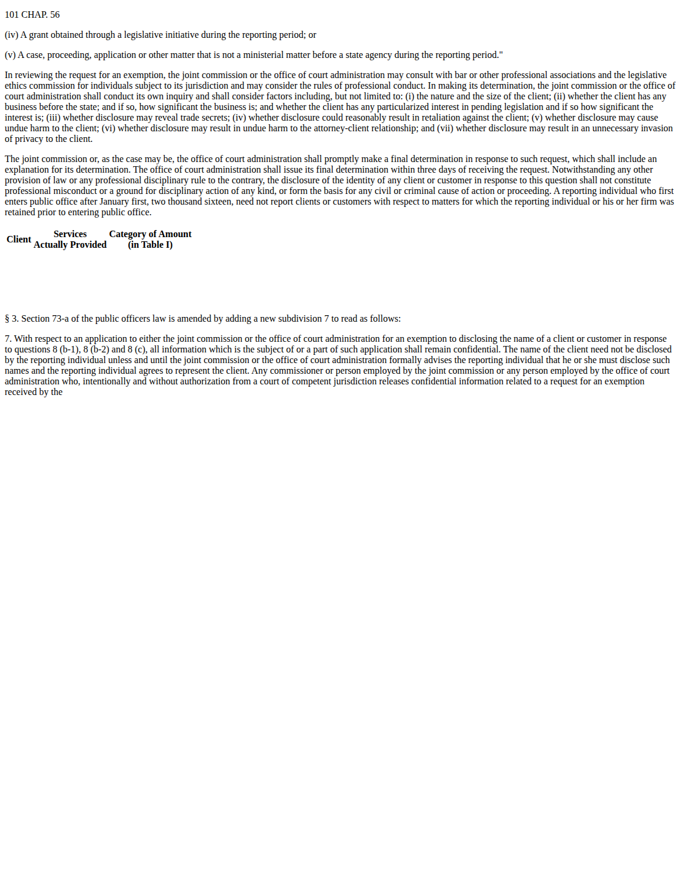101 CHAP. 56
(iv) A grant obtained through a legislative initiative during the reporting period; or
(v) A case, proceeding, application or other matter that is not a ministerial matter before a state agency during the reporting period."
In reviewing the request for an exemption, the joint commission or the office of court administration may consult with bar or other professional associations and the legislative ethics commission for individuals subject to its jurisdiction and may consider the rules of professional conduct. In making its determination, the joint commission or the office of court administration shall conduct its own inquiry and shall consider factors including, but not limited to: (i) the nature and the size of the client; (ii) whether the client has any business before the state; and if so, how significant the business is; and whether the client has any particularized interest in pending legislation and if so how significant the interest is; (iii) whether disclosure may reveal trade secrets; (iv) whether disclosure could reasonably result in retaliation against the client; (v) whether disclosure may cause undue harm to the client; (vi) whether disclosure may result in undue harm to the attorney-client relationship; and (vii) whether disclosure may result in an unnecessary invasion of privacy to the client.
The joint commission or, as the case may be, the office of court administration shall promptly make a final determination in response to such request, which shall include an explanation for its determination. The office of court administration shall issue its final determination within three days of receiving the request. Notwithstanding any other provision of law or any professional disciplinary rule to the contrary, the disclosure of the identity of any client or customer in response to this question shall not constitute professional misconduct or a ground for disciplinary action of any kind, or form the basis for any civil or criminal cause of action or proceeding. A reporting individual who first enters public office after January first, two thousand sixteen, need not report clients or customers with respect to matters for which the reporting individual or his or her firm was retained prior to entering public office.
| Client | Services Actually Provided | Category of Amount (in Table I) |
| --- | --- | --- |
§ 3. Section 73-a of the public officers law is amended by adding a new subdivision 7 to read as follows:
7. With respect to an application to either the joint commission or the office of court administration for an exemption to disclosing the name of a client or customer in response to questions 8 (b-1), 8 (b-2) and 8 (c), all information which is the subject of or a part of such application shall remain confidential. The name of the client need not be disclosed by the reporting individual unless and until the joint commission or the office of court administration formally advises the reporting individual that he or she must disclose such names and the reporting individual agrees to represent the client. Any commissioner or person employed by the joint commission or any person employed by the office of court administration who, intentionally and without authorization from a court of competent jurisdiction releases confidential information related to a request for an exemption received by the